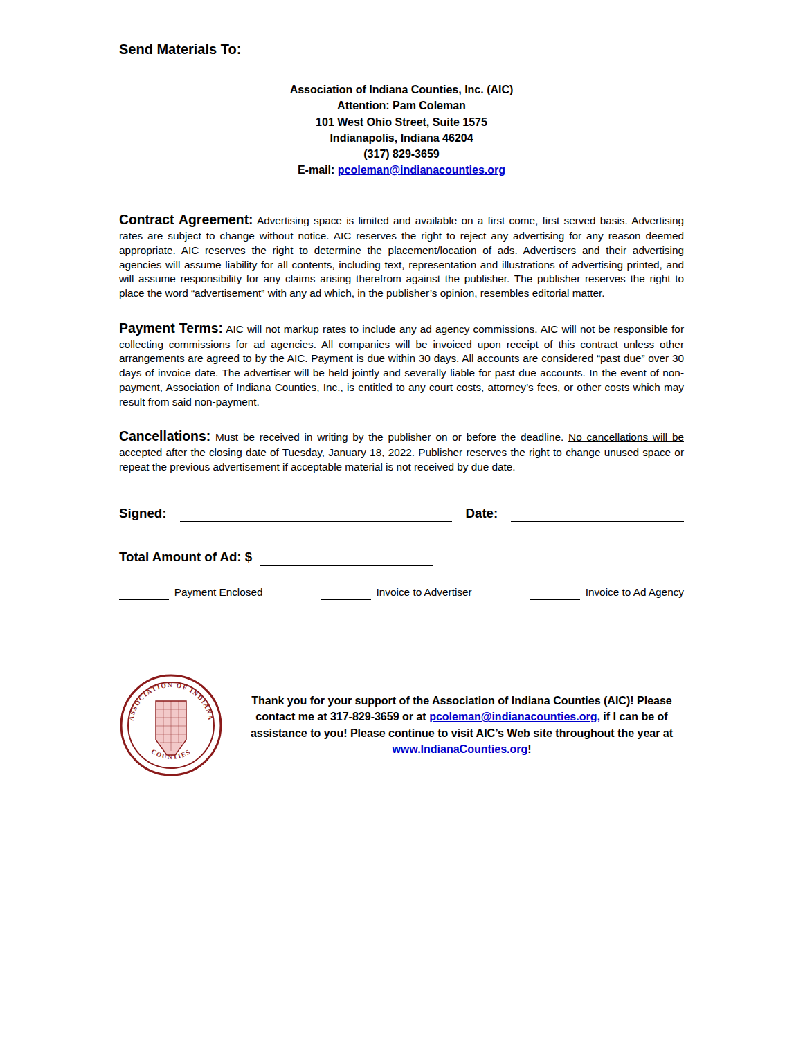Send Materials To:
Association of Indiana Counties, Inc. (AIC)
Attention: Pam Coleman
101 West Ohio Street, Suite 1575
Indianapolis, Indiana 46204
(317) 829-3659
E-mail: pcoleman@indianacounties.org
Contract Agreement: Advertising space is limited and available on a first come, first served basis. Advertising rates are subject to change without notice. AIC reserves the right to reject any advertising for any reason deemed appropriate. AIC reserves the right to determine the placement/location of ads. Advertisers and their advertising agencies will assume liability for all contents, including text, representation and illustrations of advertising printed, and will assume responsibility for any claims arising therefrom against the publisher. The publisher reserves the right to place the word “advertisement” with any ad which, in the publisher’s opinion, resembles editorial matter.
Payment Terms: AIC will not markup rates to include any ad agency commissions. AIC will not be responsible for collecting commissions for ad agencies. All companies will be invoiced upon receipt of this contract unless other arrangements are agreed to by the AIC. Payment is due within 30 days. All accounts are considered “past due” over 30 days of invoice date. The advertiser will be held jointly and severally liable for past due accounts. In the event of non-payment, Association of Indiana Counties, Inc., is entitled to any court costs, attorney’s fees, or other costs which may result from said non-payment.
Cancellations: Must be received in writing by the publisher on or before the deadline. No cancellations will be accepted after the closing date of Tuesday, January 18, 2022. Publisher reserves the right to change unused space or repeat the previous advertisement if acceptable material is not received by due date.
Signed: Date:
Total Amount of Ad: $
Payment Enclosed Invoice to Advertiser Invoice to Ad Agency
ASSOCIATION OF INDIANA COUNTIES
Thank you for your support of the Association of Indiana Counties (AIC)! Please contact me at 317-829-3659 or at pcoleman@indianacounties.org, if I can be of assistance to you! Please continue to visit AIC’s Web site throughout the year at www.IndianaCounties.org!